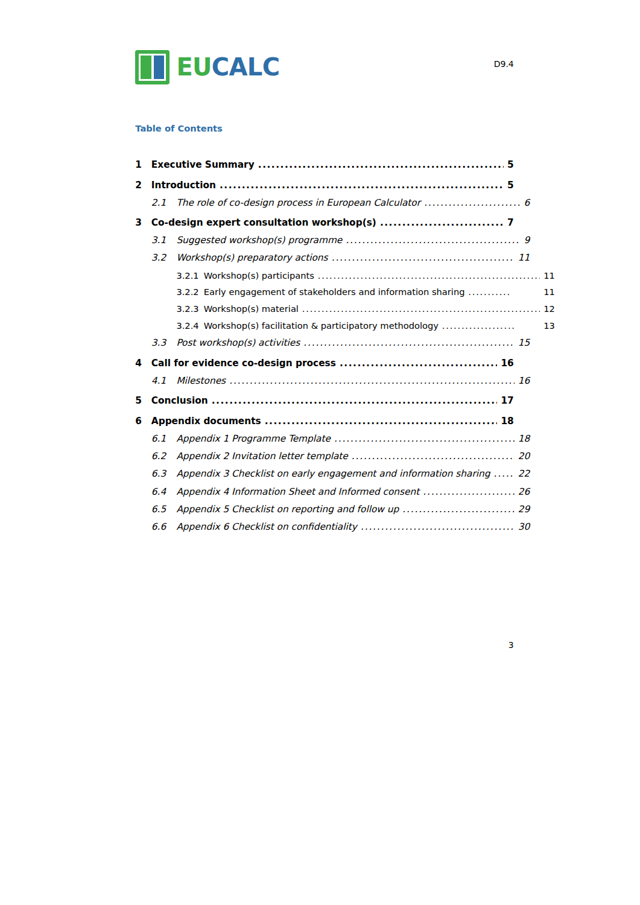D9.4
EU CALC
Table of Contents
1 Executive Summary ................................................................. 5
2 Introduction ......................................................................... 5
2.1 The role of co-design process in European Calculator .............................. 6
3 Co-design expert consultation workshop(s) ..................................... 7
3.1 Suggested workshop(s) programme ..................................................... 9
3.2 Workshop(s) preparatory actions ...................................................... 11
3.2.1 Workshop(s) participants .......................................................... 11
3.2.2 Early engagement of stakeholders and information sharing ........... 11
3.2.3 Workshop(s) material .............................................................. 12
3.2.4 Workshop(s) facilitation & participatory methodology ................... 13
3.3 Post workshop(s) activities .............................................................. 15
4 Call for evidence co-design process ................................................ 16
4.1 Milestones ....................................................................................... 16
5 Conclusion .......................................................................... 17
6 Appendix documents ......................................................... 18
6.1 Appendix 1 Programme Template ..................................................... 18
6.2 Appendix 2 Invitation letter template ................................................. 20
6.3 Appendix 3 Checklist on early engagement and information sharing ........ 22
6.4 Appendix 4 Information Sheet and Informed consent ............................ 26
6.5 Appendix 5 Checklist on reporting and follow up .................................. 29
6.6 Appendix 6 Checklist on confidentiality .............................................. 30
3